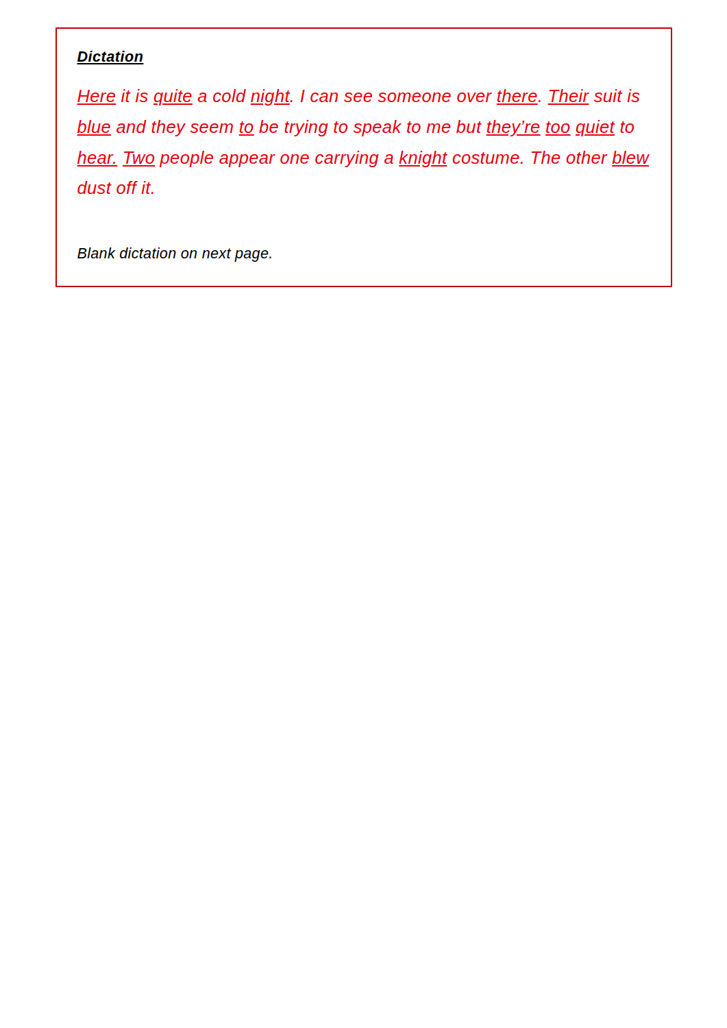Dictation
Here it is quite a cold night. I can see someone over there. Their suit is blue and they seem to be trying to speak to me but they’re too quiet to hear. Two people appear one carrying a knight costume. The other blew dust off it.
Blank dictation on next page.